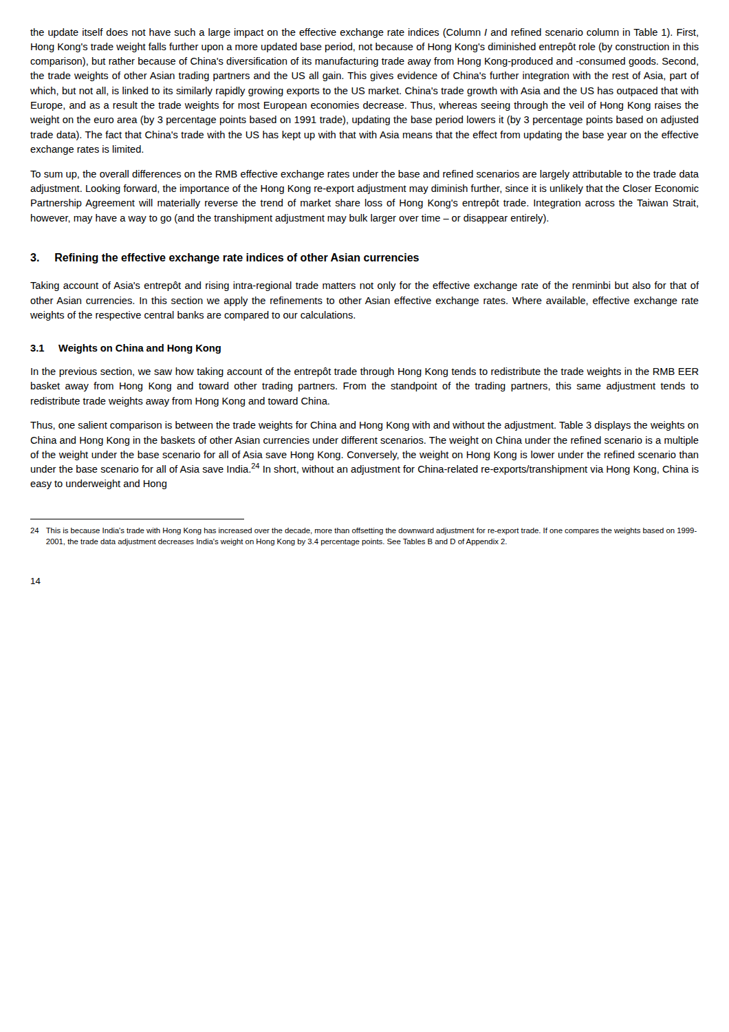the update itself does not have such a large impact on the effective exchange rate indices (Column I and refined scenario column in Table 1). First, Hong Kong's trade weight falls further upon a more updated base period, not because of Hong Kong's diminished entrepôt role (by construction in this comparison), but rather because of China's diversification of its manufacturing trade away from Hong Kong-produced and -consumed goods. Second, the trade weights of other Asian trading partners and the US all gain. This gives evidence of China's further integration with the rest of Asia, part of which, but not all, is linked to its similarly rapidly growing exports to the US market. China's trade growth with Asia and the US has outpaced that with Europe, and as a result the trade weights for most European economies decrease. Thus, whereas seeing through the veil of Hong Kong raises the weight on the euro area (by 3 percentage points based on 1991 trade), updating the base period lowers it (by 3 percentage points based on adjusted trade data). The fact that China's trade with the US has kept up with that with Asia means that the effect from updating the base year on the effective exchange rates is limited.
To sum up, the overall differences on the RMB effective exchange rates under the base and refined scenarios are largely attributable to the trade data adjustment. Looking forward, the importance of the Hong Kong re-export adjustment may diminish further, since it is unlikely that the Closer Economic Partnership Agreement will materially reverse the trend of market share loss of Hong Kong's entrepôt trade. Integration across the Taiwan Strait, however, may have a way to go (and the transhipment adjustment may bulk larger over time – or disappear entirely).
3. Refining the effective exchange rate indices of other Asian currencies
Taking account of Asia's entrepôt and rising intra-regional trade matters not only for the effective exchange rate of the renminbi but also for that of other Asian currencies. In this section we apply the refinements to other Asian effective exchange rates. Where available, effective exchange rate weights of the respective central banks are compared to our calculations.
3.1 Weights on China and Hong Kong
In the previous section, we saw how taking account of the entrepôt trade through Hong Kong tends to redistribute the trade weights in the RMB EER basket away from Hong Kong and toward other trading partners. From the standpoint of the trading partners, this same adjustment tends to redistribute trade weights away from Hong Kong and toward China.
Thus, one salient comparison is between the trade weights for China and Hong Kong with and without the adjustment. Table 3 displays the weights on China and Hong Kong in the baskets of other Asian currencies under different scenarios. The weight on China under the refined scenario is a multiple of the weight under the base scenario for all of Asia save Hong Kong. Conversely, the weight on Hong Kong is lower under the refined scenario than under the base scenario for all of Asia save India.24 In short, without an adjustment for China-related re-exports/transhipment via Hong Kong, China is easy to underweight and Hong
24
This is because India's trade with Hong Kong has increased over the decade, more than offsetting the downward adjustment for re-export trade. If one compares the weights based on 1999-2001, the trade data adjustment decreases India's weight on Hong Kong by 3.4 percentage points. See Tables B and D of Appendix 2.
14